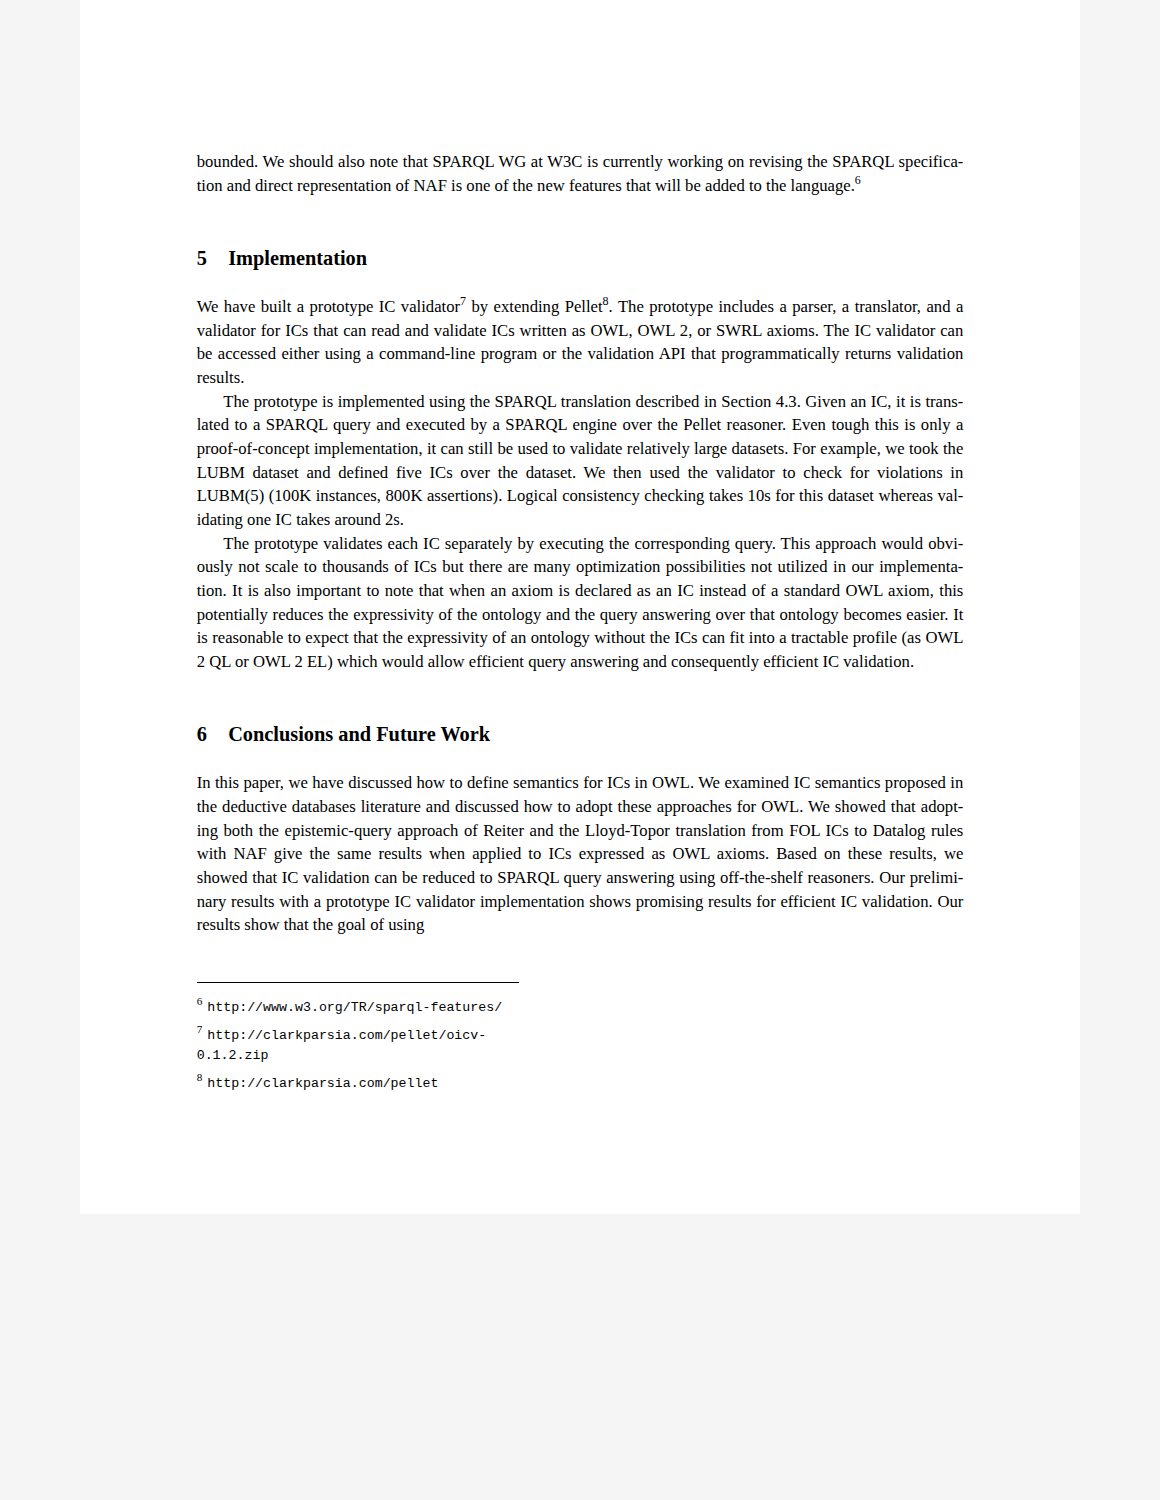bounded. We should also note that SPARQL WG at W3C is currently working on revising the SPARQL specification and direct representation of NAF is one of the new features that will be added to the language.6
5 Implementation
We have built a prototype IC validator7 by extending Pellet8. The prototype includes a parser, a translator, and a validator for ICs that can read and validate ICs written as OWL, OWL 2, or SWRL axioms. The IC validator can be accessed either using a command-line program or the validation API that programmatically returns validation results.
The prototype is implemented using the SPARQL translation described in Section 4.3. Given an IC, it is translated to a SPARQL query and executed by a SPARQL engine over the Pellet reasoner. Even tough this is only a proof-of-concept implementation, it can still be used to validate relatively large datasets. For example, we took the LUBM dataset and defined five ICs over the dataset. We then used the validator to check for violations in LUBM(5) (100K instances, 800K assertions). Logical consistency checking takes 10s for this dataset whereas validating one IC takes around 2s.
The prototype validates each IC separately by executing the corresponding query. This approach would obviously not scale to thousands of ICs but there are many optimization possibilities not utilized in our implementation. It is also important to note that when an axiom is declared as an IC instead of a standard OWL axiom, this potentially reduces the expressivity of the ontology and the query answering over that ontology becomes easier. It is reasonable to expect that the expressivity of an ontology without the ICs can fit into a tractable profile (as OWL 2 QL or OWL 2 EL) which would allow efficient query answering and consequently efficient IC validation.
6 Conclusions and Future Work
In this paper, we have discussed how to define semantics for ICs in OWL. We examined IC semantics proposed in the deductive databases literature and discussed how to adopt these approaches for OWL. We showed that adopting both the epistemic-query approach of Reiter and the Lloyd-Topor translation from FOL ICs to Datalog rules with NAF give the same results when applied to ICs expressed as OWL axioms. Based on these results, we showed that IC validation can be reduced to SPARQL query answering using off-the-shelf reasoners. Our preliminary results with a prototype IC validator implementation shows promising results for efficient IC validation. Our results show that the goal of using
6 http://www.w3.org/TR/sparql-features/
7 http://clarkparsia.com/pellet/oicv-0.1.2.zip
8 http://clarkparsia.com/pellet